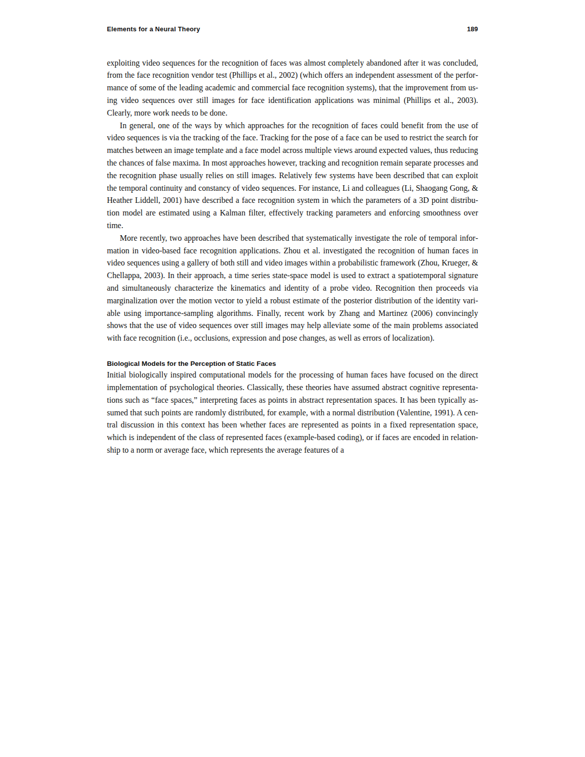Elements for a Neural Theory 189
exploiting video sequences for the recognition of faces was almost completely abandoned after it was concluded, from the face recognition vendor test (Phillips et al., 2002) (which offers an independent assessment of the performance of some of the leading academic and commercial face recognition systems), that the improvement from using video sequences over still images for face identification applications was minimal (Phillips et al., 2003). Clearly, more work needs to be done.
In general, one of the ways by which approaches for the recognition of faces could benefit from the use of video sequences is via the tracking of the face. Tracking for the pose of a face can be used to restrict the search for matches between an image template and a face model across multiple views around expected values, thus reducing the chances of false maxima. In most approaches however, tracking and recognition remain separate processes and the recognition phase usually relies on still images. Relatively few systems have been described that can exploit the temporal continuity and constancy of video sequences. For instance, Li and colleagues (Li, Shaogang Gong, & Heather Liddell, 2001) have described a face recognition system in which the parameters of a 3D point distribution model are estimated using a Kalman filter, effectively tracking parameters and enforcing smoothness over time.
More recently, two approaches have been described that systematically investigate the role of temporal information in video-based face recognition applications. Zhou et al. investigated the recognition of human faces in video sequences using a gallery of both still and video images within a probabilistic framework (Zhou, Krueger, & Chellappa, 2003). In their approach, a time series state-space model is used to extract a spatiotemporal signature and simultaneously characterize the kinematics and identity of a probe video. Recognition then proceeds via marginalization over the motion vector to yield a robust estimate of the posterior distribution of the identity variable using importance-sampling algorithms. Finally, recent work by Zhang and Martinez (2006) convincingly shows that the use of video sequences over still images may help alleviate some of the main problems associated with face recognition (i.e., occlusions, expression and pose changes, as well as errors of localization).
Biological Models for the Perception of Static Faces
Initial biologically inspired computational models for the processing of human faces have focused on the direct implementation of psychological theories. Classically, these theories have assumed abstract cognitive representations such as “face spaces,” interpreting faces as points in abstract representation spaces. It has been typically assumed that such points are randomly distributed, for example, with a normal distribution (Valentine, 1991). A central discussion in this context has been whether faces are represented as points in a fixed representation space, which is independent of the class of represented faces (example-based coding), or if faces are encoded in relationship to a norm or average face, which represents the average features of a